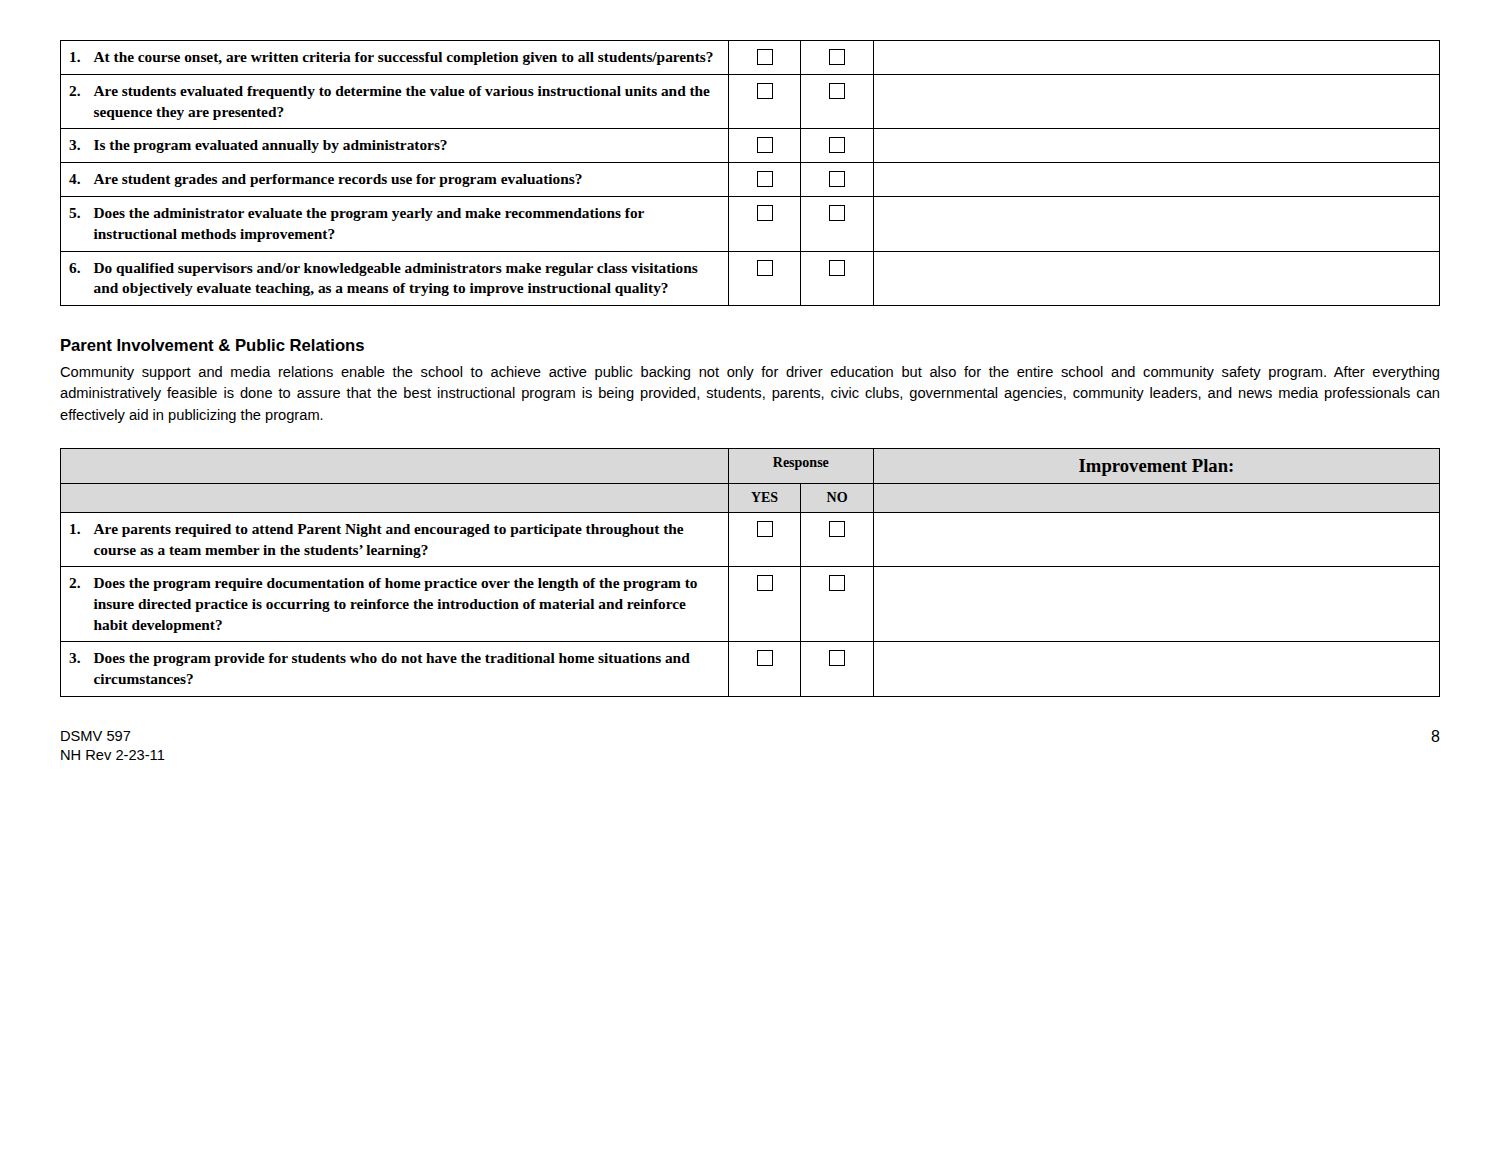| 1. At the course onset, are written criteria for successful completion given to all students/parents? | | | |
| 2. Are students evaluated frequently to determine the value of various instructional units and the sequence they are presented? | | | |
| 3. Is the program evaluated annually by administrators? | | | |
| 4. Are student grades and performance records use for program evaluations? | | | |
| 5. Does the administrator evaluate the program yearly and make recommendations for instructional methods improvement? | | | |
| 6. Do qualified supervisors and/or knowledgeable administrators make regular class visitations and objectively evaluate teaching, as a means of trying to improve instructional quality? | | | |
Parent Involvement & Public Relations
Community support and media relations enable the school to achieve active public backing not only for driver education but also for the entire school and community safety program. After everything administratively feasible is done to assure that the best instructional program is being provided, students, parents, civic clubs, governmental agencies, community leaders, and news media professionals can effectively aid in publicizing the program.
| | Response | Improvement Plan: |
| | YES | NO | |
| 1. Are parents required to attend Parent Night and encouraged to participate throughout the course as a team member in the students’ learning? | | | |
| 2. Does the program require documentation of home practice over the length of the program to insure directed practice is occurring to reinforce the introduction of material and reinforce habit development? | | | |
| 3. Does the program provide for students who do not have the traditional home situations and circumstances? | | | |
DSMV 597
NH Rev 2-23-11 8